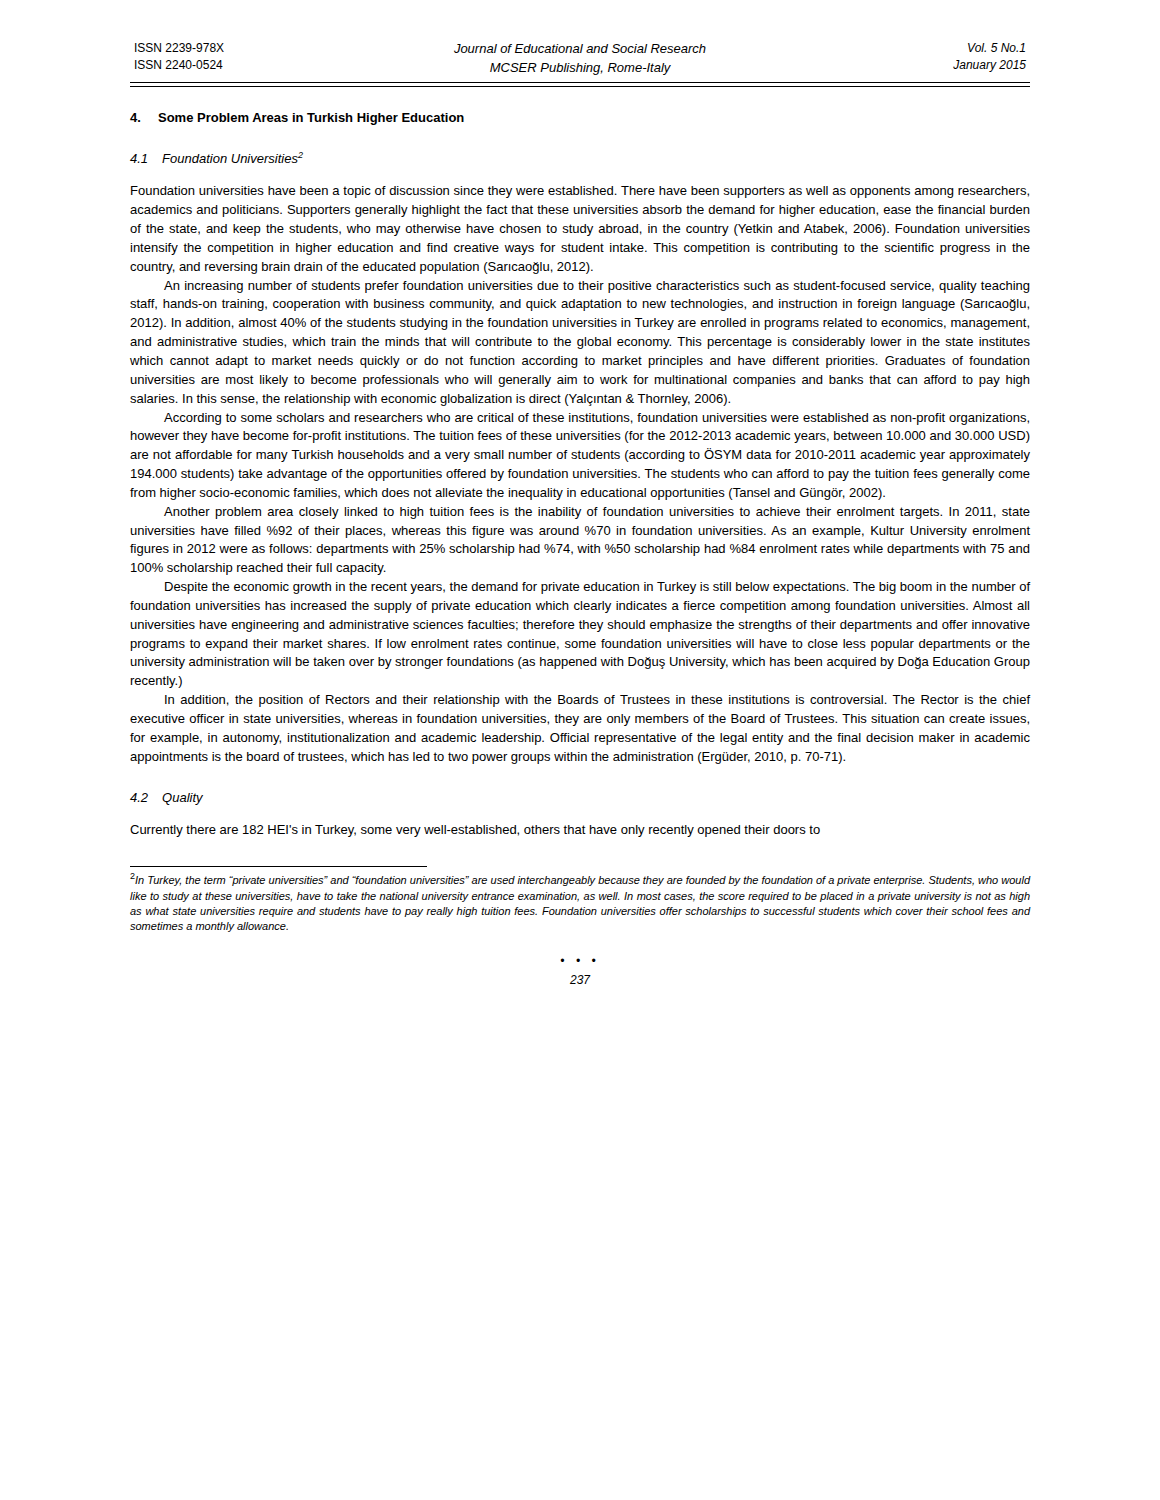| ISSN 2239-978X ISSN 2240-0524 | Journal of Educational and Social Research MCSER Publishing, Rome-Italy | Vol. 5 No.1 January 2015 |
4. Some Problem Areas in Turkish Higher Education
4.1 Foundation Universities2
Foundation universities have been a topic of discussion since they were established. There have been supporters as well as opponents among researchers, academics and politicians. Supporters generally highlight the fact that these universities absorb the demand for higher education, ease the financial burden of the state, and keep the students, who may otherwise have chosen to study abroad, in the country (Yetkin and Atabek, 2006). Foundation universities intensify the competition in higher education and find creative ways for student intake. This competition is contributing to the scientific progress in the country, and reversing brain drain of the educated population (Sarıcaoğlu, 2012).
An increasing number of students prefer foundation universities due to their positive characteristics such as student-focused service, quality teaching staff, hands-on training, cooperation with business community, and quick adaptation to new technologies, and instruction in foreign language (Sarıcaoğlu, 2012). In addition, almost 40% of the students studying in the foundation universities in Turkey are enrolled in programs related to economics, management, and administrative studies, which train the minds that will contribute to the global economy. This percentage is considerably lower in the state institutes which cannot adapt to market needs quickly or do not function according to market principles and have different priorities. Graduates of foundation universities are most likely to become professionals who will generally aim to work for multinational companies and banks that can afford to pay high salaries. In this sense, the relationship with economic globalization is direct (Yalçıntan & Thornley, 2006).
According to some scholars and researchers who are critical of these institutions, foundation universities were established as non-profit organizations, however they have become for-profit institutions. The tuition fees of these universities (for the 2012-2013 academic years, between 10.000 and 30.000 USD) are not affordable for many Turkish households and a very small number of students (according to ÖSYM data for 2010-2011 academic year approximately 194.000 students) take advantage of the opportunities offered by foundation universities. The students who can afford to pay the tuition fees generally come from higher socio-economic families, which does not alleviate the inequality in educational opportunities (Tansel and Güngör, 2002).
Another problem area closely linked to high tuition fees is the inability of foundation universities to achieve their enrolment targets. In 2011, state universities have filled %92 of their places, whereas this figure was around %70 in foundation universities. As an example, Kultur University enrolment figures in 2012 were as follows: departments with 25% scholarship had %74, with %50 scholarship had %84 enrolment rates while departments with 75 and 100% scholarship reached their full capacity.
Despite the economic growth in the recent years, the demand for private education in Turkey is still below expectations. The big boom in the number of foundation universities has increased the supply of private education which clearly indicates a fierce competition among foundation universities. Almost all universities have engineering and administrative sciences faculties; therefore they should emphasize the strengths of their departments and offer innovative programs to expand their market shares. If low enrolment rates continue, some foundation universities will have to close less popular departments or the university administration will be taken over by stronger foundations (as happened with Doğuş University, which has been acquired by Doğa Education Group recently.)
In addition, the position of Rectors and their relationship with the Boards of Trustees in these institutions is controversial. The Rector is the chief executive officer in state universities, whereas in foundation universities, they are only members of the Board of Trustees. This situation can create issues, for example, in autonomy, institutionalization and academic leadership. Official representative of the legal entity and the final decision maker in academic appointments is the board of trustees, which has led to two power groups within the administration (Ergüder, 2010, p. 70-71).
4.2 Quality
Currently there are 182 HEI's in Turkey, some very well-established, others that have only recently opened their doors to
2In Turkey, the term “private universities” and “foundation universities” are used interchangeably because they are founded by the foundation of a private enterprise. Students, who would like to study at these universities, have to take the national university entrance examination, as well. In most cases, the score required to be placed in a private university is not as high as what state universities require and students have to pay really high tuition fees. Foundation universities offer scholarships to successful students which cover their school fees and sometimes a monthly allowance.
• • •
237